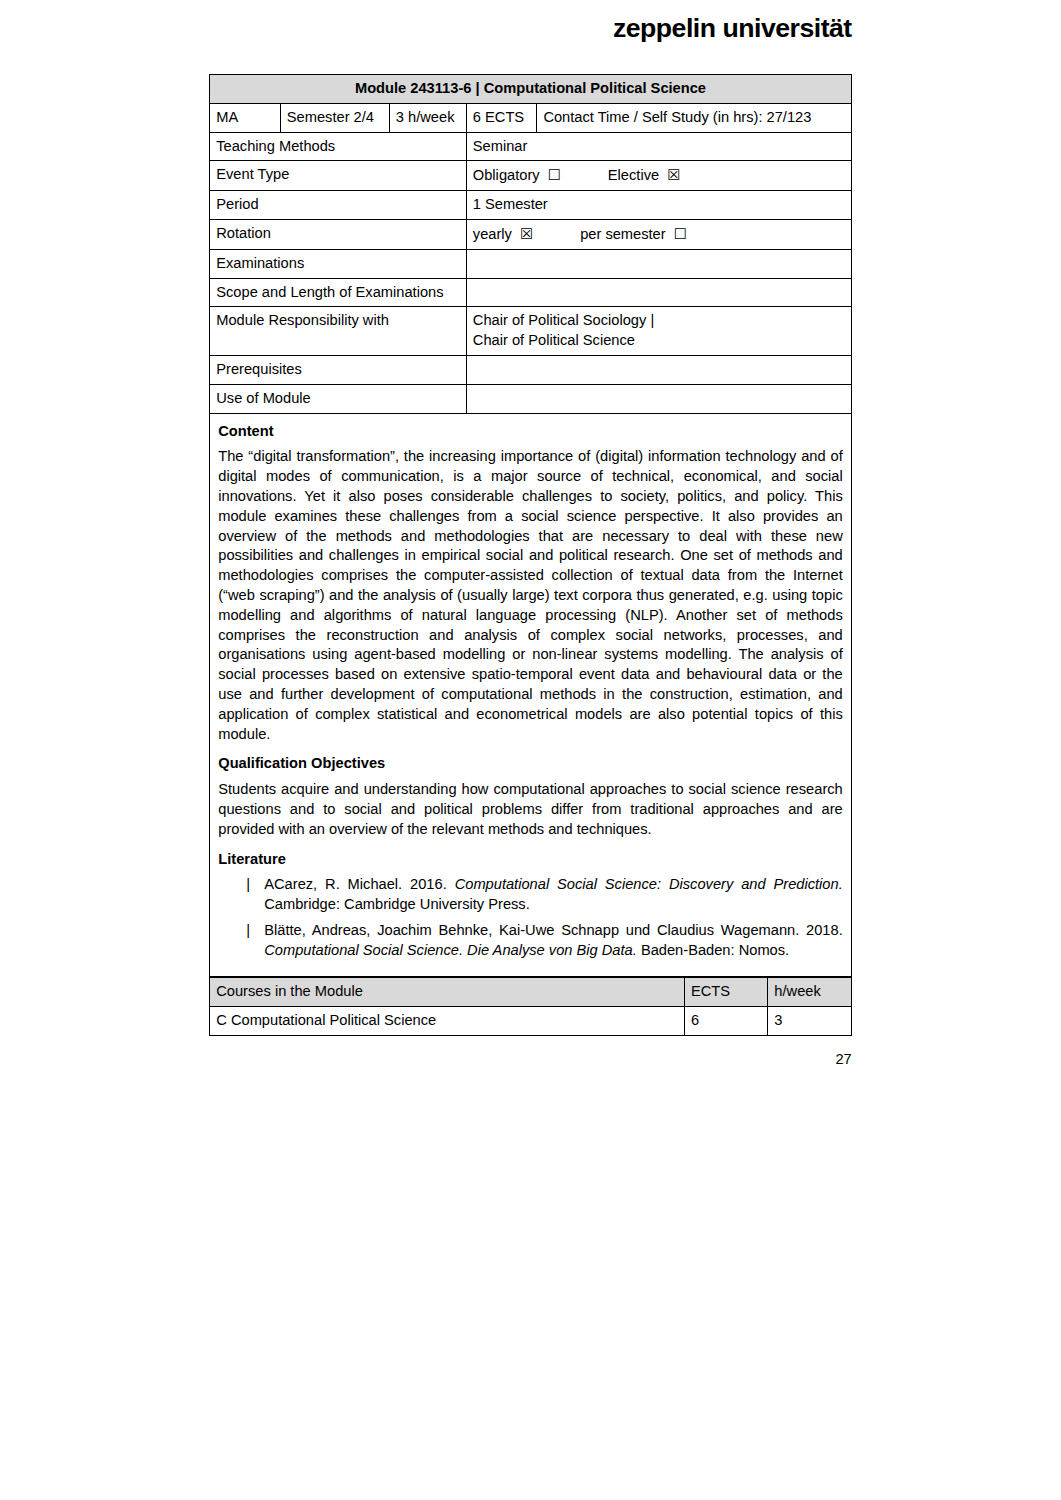zeppelin universität
| Module 243113-6 / Computational Political Science |
| MA | Semester 2/4 | 3 h/week | 6 ECTS | Contact Time / Self Study (in hrs): 27/123 |
| Teaching Methods | Seminar |
| Event Type | Obligatory ☐ Elective ☒ |
| Period | 1 Semester |
| Rotation | yearly ☒ per semester ☐ |
| Examinations | |
| Scope and Length of Examinations | |
| Module Responsibility with | Chair of Political Sociology / Chair of Political Science |
| Prerequisites | |
| Use of Module | |
Content
The “digital transformation”, the increasing importance of (digital) information technology and of digital modes of communication, is a major source of technical, economical, and social innovations. Yet it also poses considerable challenges to society, politics, and policy. This module examines these challenges from a social science perspective. It also provides an overview of the methods and methodologies that are necessary to deal with these new possibilities and challenges in empirical social and political research. One set of methods and methodologies comprises the computer-assisted collection of textual data from the Internet (“web scraping”) and the analysis of (usually large) text corpora thus generated, e.g. using topic modelling and algorithms of natural language processing (NLP). Another set of methods comprises the reconstruction and analysis of complex social networks, processes, and organisations using agent-based modelling or non-linear systems modelling. The analysis of social processes based on extensive spatio-temporal event data and behavioural data or the use and further development of computational methods in the construction, estimation, and application of complex statistical and econometrical models are also potential topics of this module.
Qualification Objectives
Students acquire and understanding how computational approaches to social science research questions and to social and political problems differ from traditional approaches and are provided with an overview of the relevant methods and techniques.
Literature
ACarez, R. Michael. 2016. Computational Social Science: Discovery and Prediction. Cambridge: Cambridge University Press.
Blätte, Andreas, Joachim Behnke, Kai-Uwe Schnapp und Claudius Wagemann. 2018. Computational Social Science. Die Analyse von Big Data. Baden-Baden: Nomos.
| Courses in the Module | ECTS | h/week |
| C Computational Political Science | 6 | 3 |
27